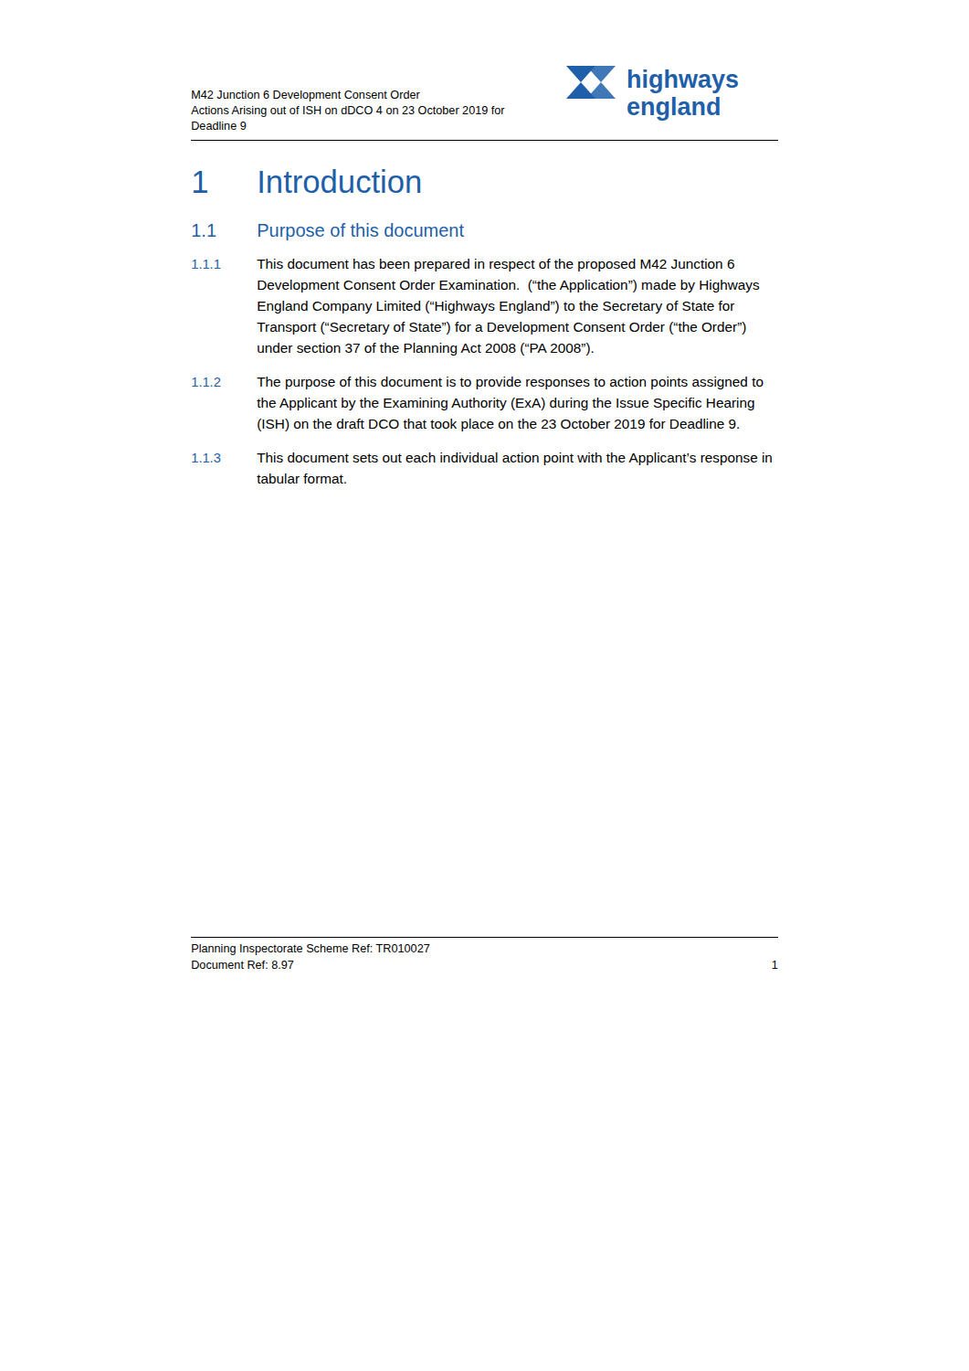M42 Junction 6 Development Consent Order
Actions Arising out of ISH on dDCO 4 on 23 October 2019 for Deadline 9
highways england
1 Introduction
1.1 Purpose of this document
1.1.1
This document has been prepared in respect of the proposed M42 Junction 6 Development Consent Order Examination. (“the Application”) made by Highways England Company Limited (“Highways England”) to the Secretary of State for Transport (“Secretary of State”) for a Development Consent Order (“the Order”) under section 37 of the Planning Act 2008 (“PA 2008”).
1.1.2
The purpose of this document is to provide responses to action points assigned to the Applicant by the Examining Authority (ExA) during the Issue Specific Hearing (ISH) on the draft DCO that took place on the 23 October 2019 for Deadline 9.
1.1.3
This document sets out each individual action point with the Applicant’s response in tabular format.
Planning Inspectorate Scheme Ref: TR010027
Document Ref: 8.97
1